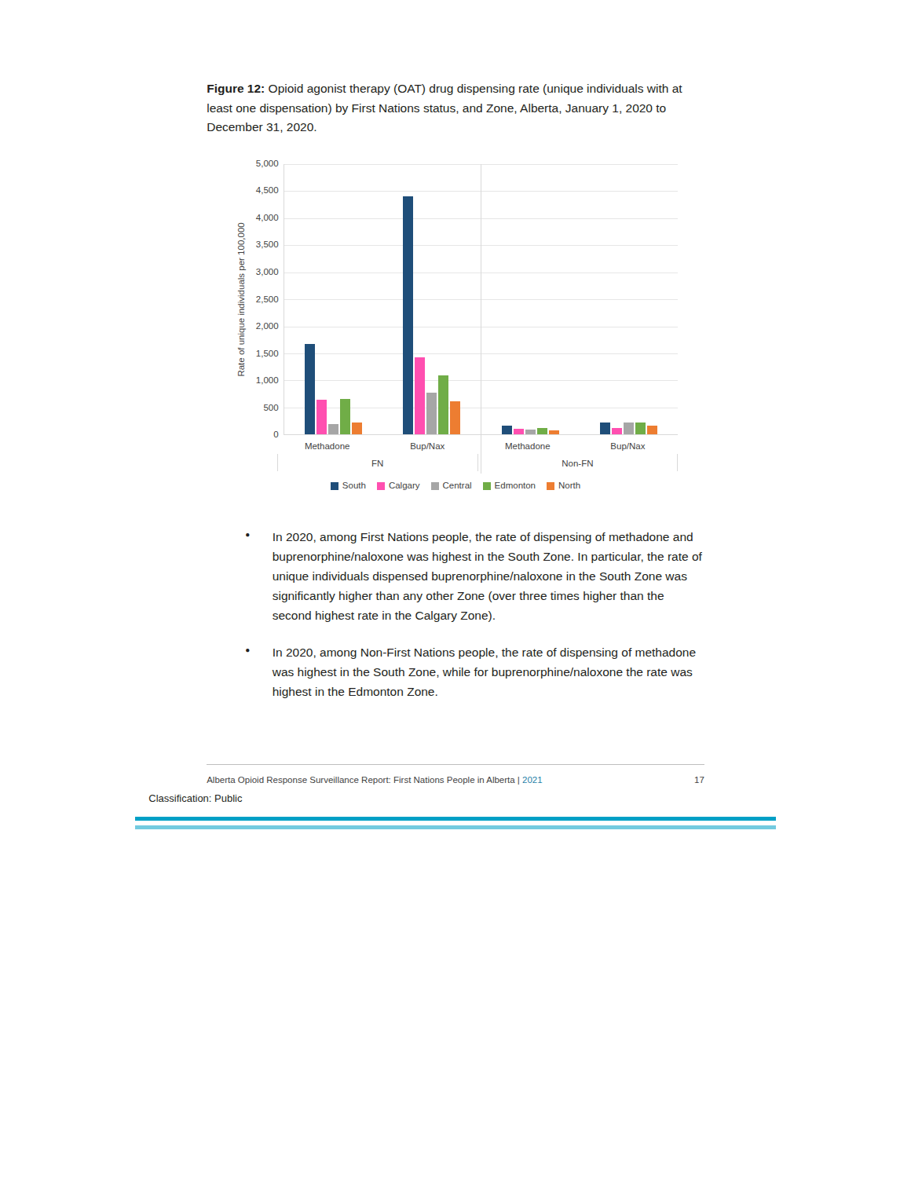Figure 12: Opioid agonist therapy (OAT) drug dispensing rate (unique individuals with at least one dispensation) by First Nations status, and Zone, Alberta, January 1, 2020 to December 31, 2020.
Rate of unique individuals per 100,000
5,000 4,500 4,000 3,500 3,000 2,500 2,000 1,500 1,000 500 0
Methadone
Bup/Nax
Methadone
Bup/Nax
FN
Non-FN
South
Calgary
Central
Edmonton
North
In 2020, among First Nations people, the rate of dispensing of methadone and buprenorphine/naloxone was highest in the South Zone. In particular, the rate of unique individuals dispensed buprenorphine/naloxone in the South Zone was significantly higher than any other Zone (over three times higher than the second highest rate in the Calgary Zone).
In 2020, among Non-First Nations people, the rate of dispensing of methadone was highest in the South Zone, while for buprenorphine/naloxone the rate was highest in the Edmonton Zone.
Alberta Opioid Response Surveillance Report: First Nations People in Alberta | 2021
17
Classification: Public